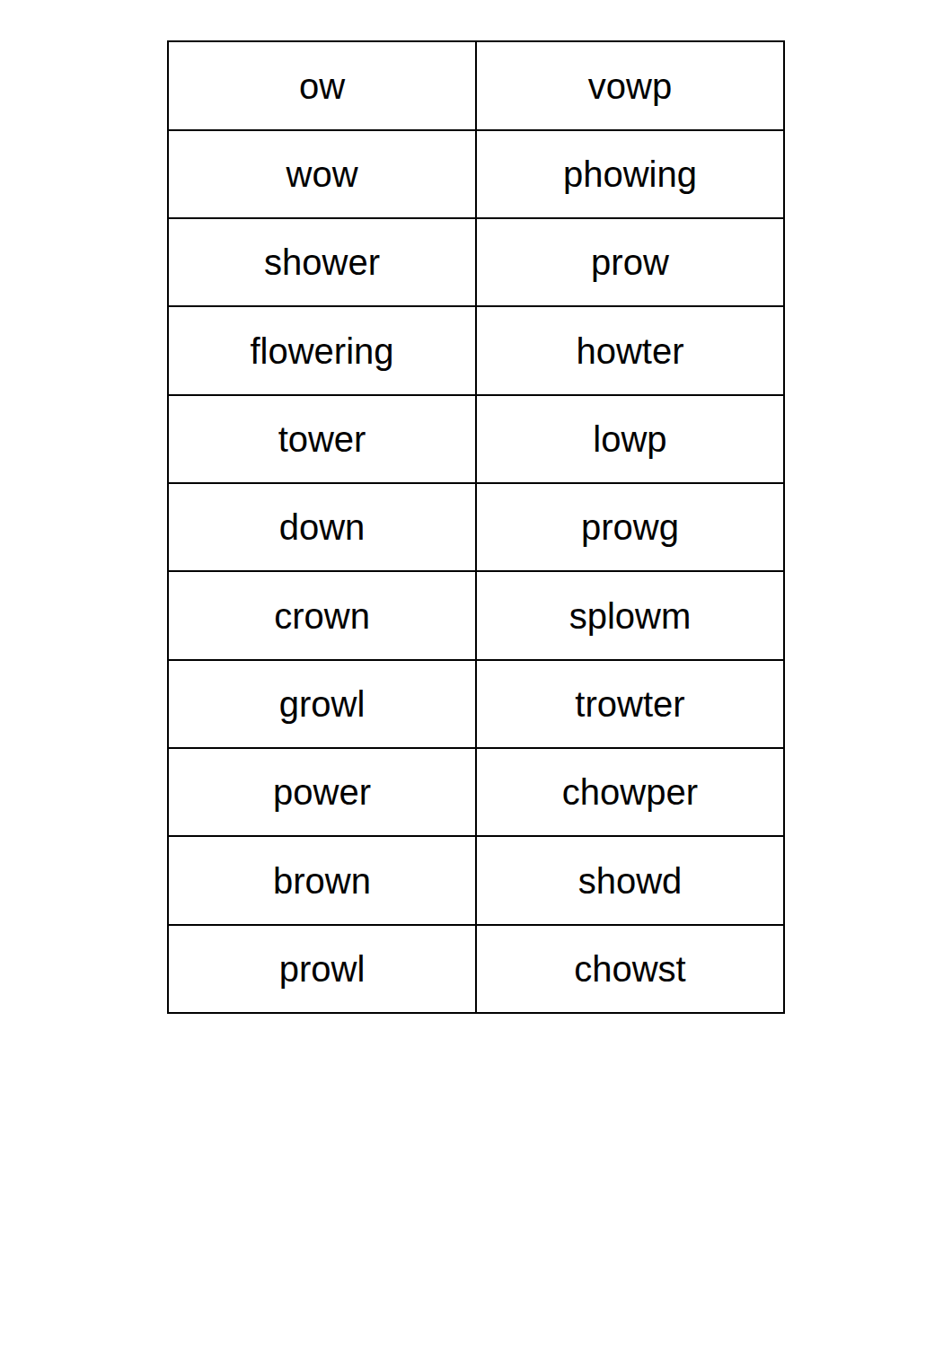Word cards for the ‘ow’ grapheme: real words on the left, nonsense words on the right
| ow | vowp |
| wow | phowing |
| shower | prow |
| flowering | howter |
| tower | lowp |
| down | prowg |
| crown | splowm |
| growl | trowter |
| power | chowper |
| brown | showd |
| prowl | chowst |